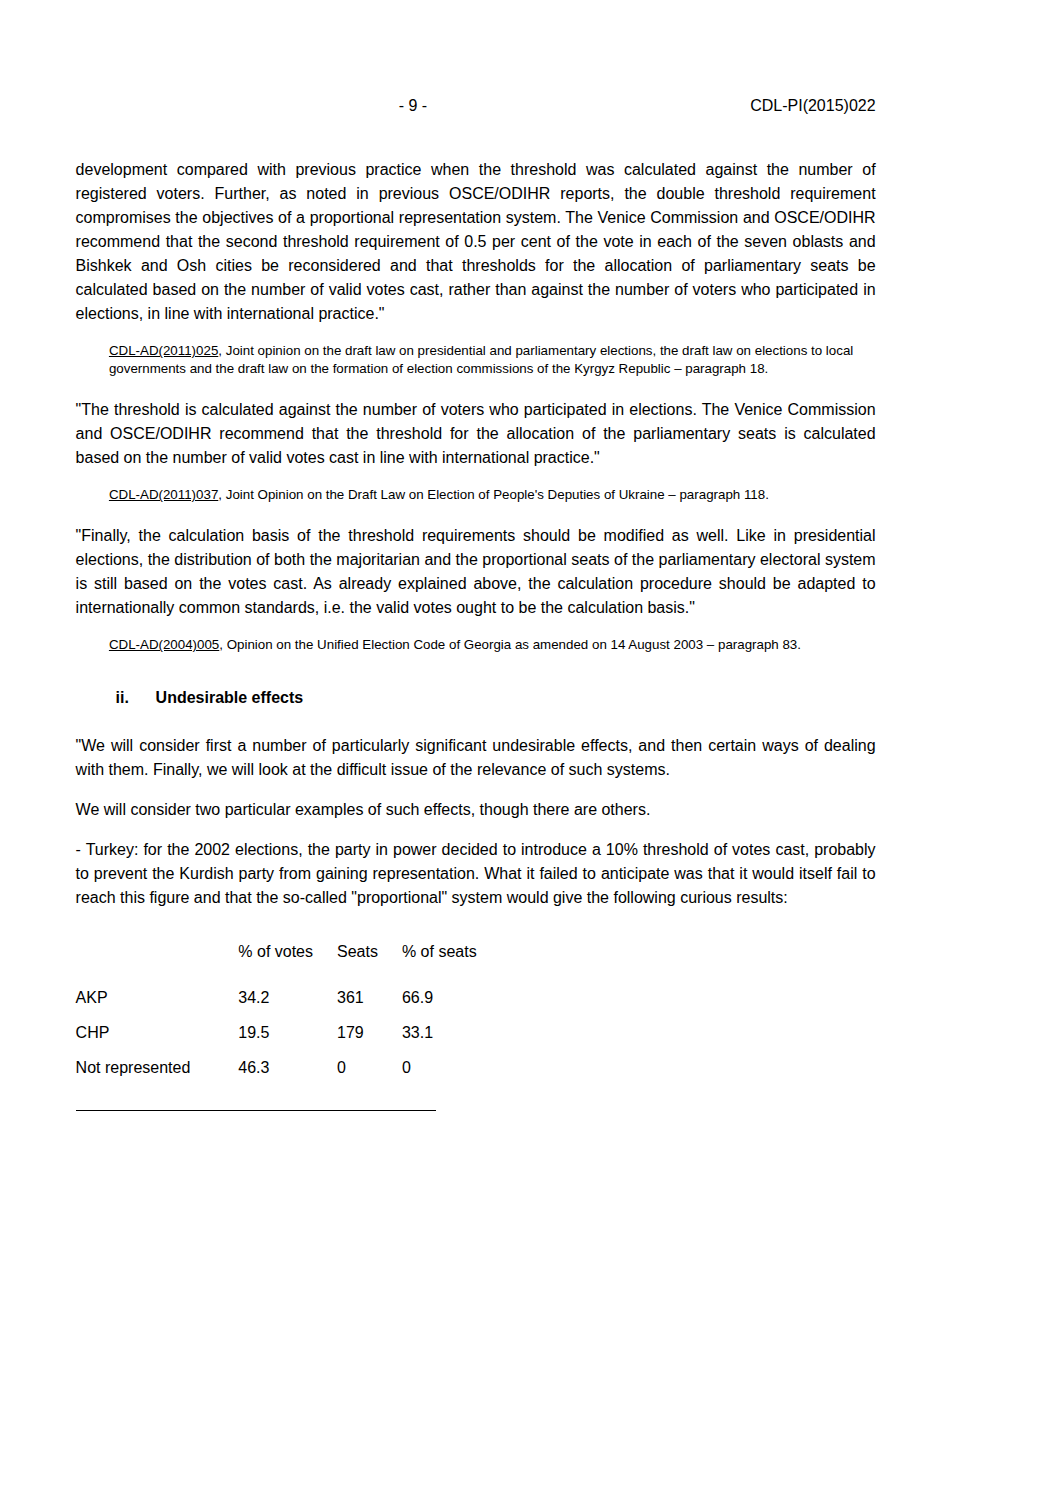- 9 - CDL-PI(2015)022
development compared with previous practice when the threshold was calculated against the number of registered voters. Further, as noted in previous OSCE/ODIHR reports, the double threshold requirement compromises the objectives of a proportional representation system. The Venice Commission and OSCE/ODIHR recommend that the second threshold requirement of 0.5 per cent of the vote in each of the seven oblasts and Bishkek and Osh cities be reconsidered and that thresholds for the allocation of parliamentary seats be calculated based on the number of valid votes cast, rather than against the number of voters who participated in elections, in line with international practice."
CDL-AD(2011)025, Joint opinion on the draft law on presidential and parliamentary elections, the draft law on elections to local governments and the draft law on the formation of election commissions of the Kyrgyz Republic – paragraph 18.
"The threshold is calculated against the number of voters who participated in elections. The Venice Commission and OSCE/ODIHR recommend that the threshold for the allocation of the parliamentary seats is calculated based on the number of valid votes cast in line with international practice."
CDL-AD(2011)037, Joint Opinion on the Draft Law on Election of People's Deputies of Ukraine – paragraph 118.
"Finally, the calculation basis of the threshold requirements should be modified as well. Like in presidential elections, the distribution of both the majoritarian and the proportional seats of the parliamentary electoral system is still based on the votes cast. As already explained above, the calculation procedure should be adapted to internationally common standards, i.e. the valid votes ought to be the calculation basis."
CDL-AD(2004)005, Opinion on the Unified Election Code of Georgia as amended on 14 August 2003 – paragraph 83.
ii. Undesirable effects
"We will consider first a number of particularly significant undesirable effects, and then certain ways of dealing with them. Finally, we will look at the difficult issue of the relevance of such systems.
We will consider two particular examples of such effects, though there are others.
- Turkey: for the 2002 elections, the party in power decided to introduce a 10% threshold of votes cast, probably to prevent the Kurdish party from gaining representation. What it failed to anticipate was that it would itself fail to reach this figure and that the so-called "proportional" system would give the following curious results:
| | % of votes | Seats | % of seats |
| --- | --- | --- | --- |
| AKP | 34.2 | 361 | 66.9 |
| CHP | 19.5 | 179 | 33.1 |
| Not represented | 46.3 | 0 | 0 |